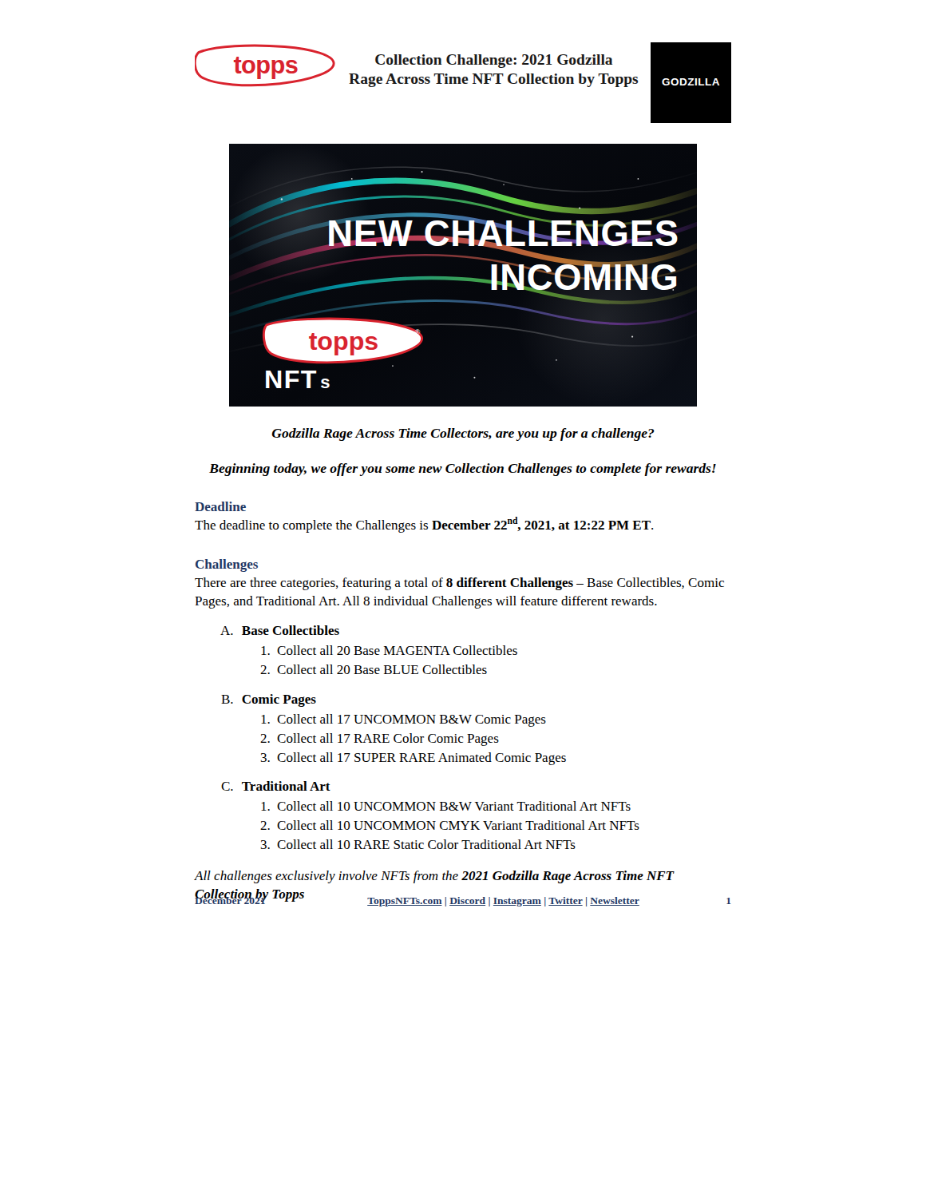topps
Collection Challenge: 2021 Godzilla
Rage Across Time NFT Collection by Topps
GODZILLA
NEW CHALLENGES INCOMING topps ® NFT s
Godzilla Rage Across Time Collectors, are you up for a challenge?
Beginning today, we offer you some new Collection Challenges to complete for rewards!
Deadline
The deadline to complete the Challenges is December 22nd, 2021, at 12:22 PM ET.
Challenges
There are three categories, featuring a total of 8 different Challenges – Base Collectibles, Comic Pages, and Traditional Art. All 8 individual Challenges will feature different rewards.
Base Collectibles
Collect all 20 Base MAGENTA Collectibles
Collect all 20 Base BLUE Collectibles
Comic Pages
Collect all 17 UNCOMMON B&W Comic Pages
Collect all 17 RARE Color Comic Pages
Collect all 17 SUPER RARE Animated Comic Pages
Traditional Art
Collect all 10 UNCOMMON B&W Variant Traditional Art NFTs
Collect all 10 UNCOMMON CMYK Variant Traditional Art NFTs
Collect all 10 RARE Static Color Traditional Art NFTs
All challenges exclusively involve NFTs from the 2021 Godzilla Rage Across Time NFT Collection by Topps
December 2021
ToppsNFTs.com | Discord | Instagram | Twitter | Newsletter
1